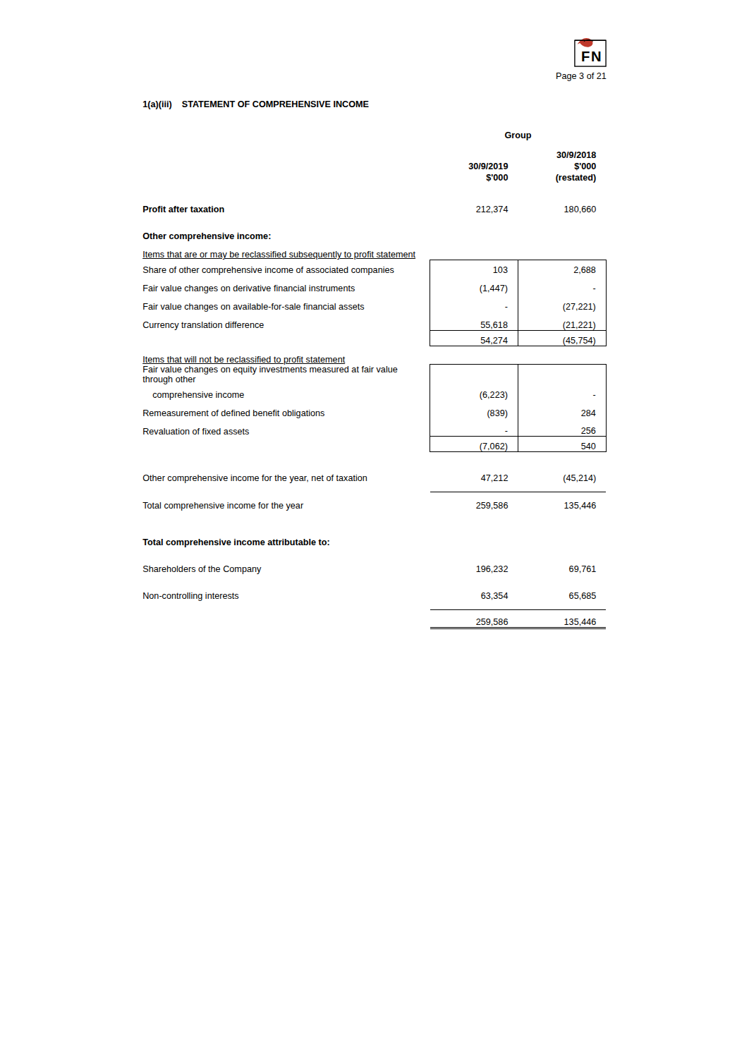F N
Page 3 of 21
1(a)(iii)
STATEMENT OF COMPREHENSIVE INCOME
| | Group |
| | 30/9/2019 $'000 | 30/9/2018 $'000 (restated) |
| Profit after taxation | 212,374 | 180,660 |
| Other comprehensive income: | | |
| Items that are or may be reclassified subsequently to profit statement | | |
| Share of other comprehensive income of associated companies | 103 | 2,688 |
| Fair value changes on derivative financial instruments | (1,447) | - |
| Fair value changes on available-for-sale financial assets | - | (27,221) |
| Currency translation difference | 55,618 | (21,221) |
| | 54,274 | (45,754) |
| Items that will not be reclassified to profit statement | | |
| Fair value changes on equity investments measured at fair value through other | | |
| comprehensive income | (6,223) | - |
| Remeasurement of defined benefit obligations | (839) | 284 |
| Revaluation of fixed assets | - | 256 |
| | (7,062) | 540 |
| Other comprehensive income for the year, net of taxation | 47,212 | (45,214) |
| Total comprehensive income for the year | 259,586 | 135,446 |
| Total comprehensive income attributable to: | | |
| Shareholders of the Company | 196,232 | 69,761 |
| Non-controlling interests | 63,354 | 65,685 |
| | 259,586 | 135,446 |